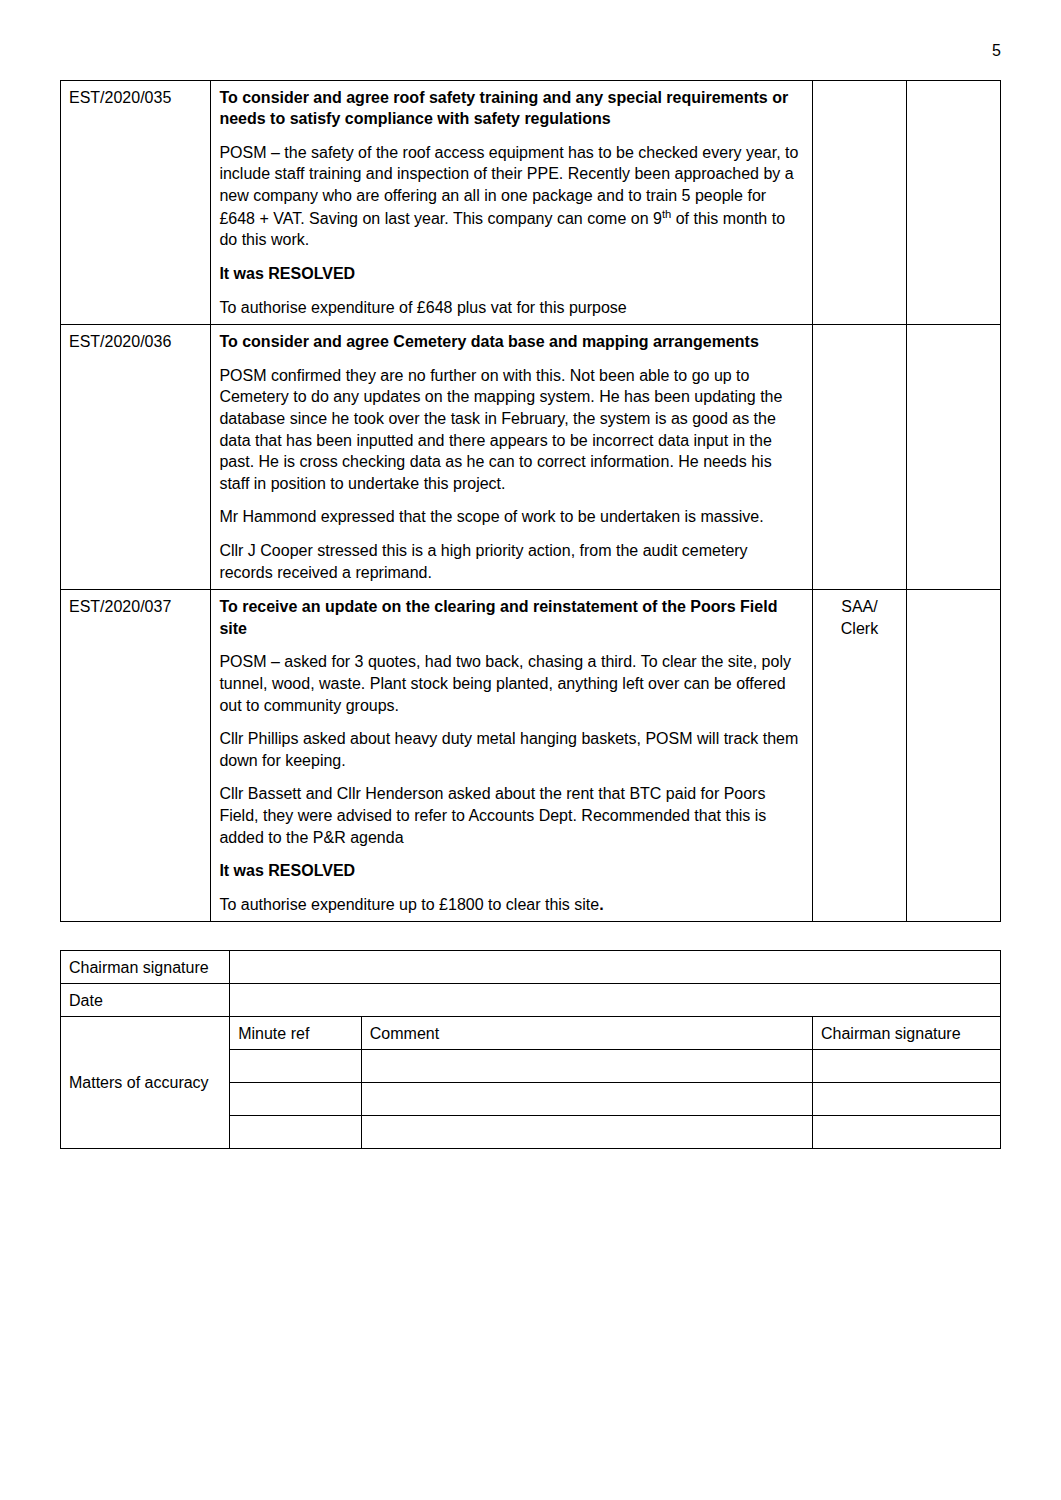5
| EST/2020/035 | To consider and agree roof safety training and any special requirements or needs to satisfy compliance with safety regulations POSM – the safety of the roof access equipment has to be checked every year, to include staff training and inspection of their PPE. Recently been approached by a new company who are offering an all in one package and to train 5 people for £648 + VAT. Saving on last year. This company can come on 9 th of this month to do this work. It was RESOLVED To authorise expenditure of £648 plus vat for this purpose | | |
| EST/2020/036 | To consider and agree Cemetery data base and mapping arrangements POSM confirmed they are no further on with this. Not been able to go up to Cemetery to do any updates on the mapping system. He has been updating the database since he took over the task in February, the system is as good as the data that has been inputted and there appears to be incorrect data input in the past. He is cross checking data as he can to correct information. He needs his staff in position to undertake this project. Mr Hammond expressed that the scope of work to be undertaken is massive. Cllr J Cooper stressed this is a high priority action, from the audit cemetery records received a reprimand. | | |
| EST/2020/037 | To receive an update on the clearing and reinstatement of the Poors Field site POSM – asked for 3 quotes, had two back, chasing a third. To clear the site, poly tunnel, wood, waste. Plant stock being planted, anything left over can be offered out to community groups. Cllr Phillips asked about heavy duty metal hanging baskets, POSM will track them down for keeping. Cllr Bassett and Cllr Henderson asked about the rent that BTC paid for Poors Field, they were advised to refer to Accounts Dept. Recommended that this is added to the P&R agenda It was RESOLVED To authorise expenditure up to £1800 to clear this site . | SAA/ Clerk | |
| Chairman signature | |
| Date | |
| Matters of accuracy | Minute ref | Comment | Chairman signature |